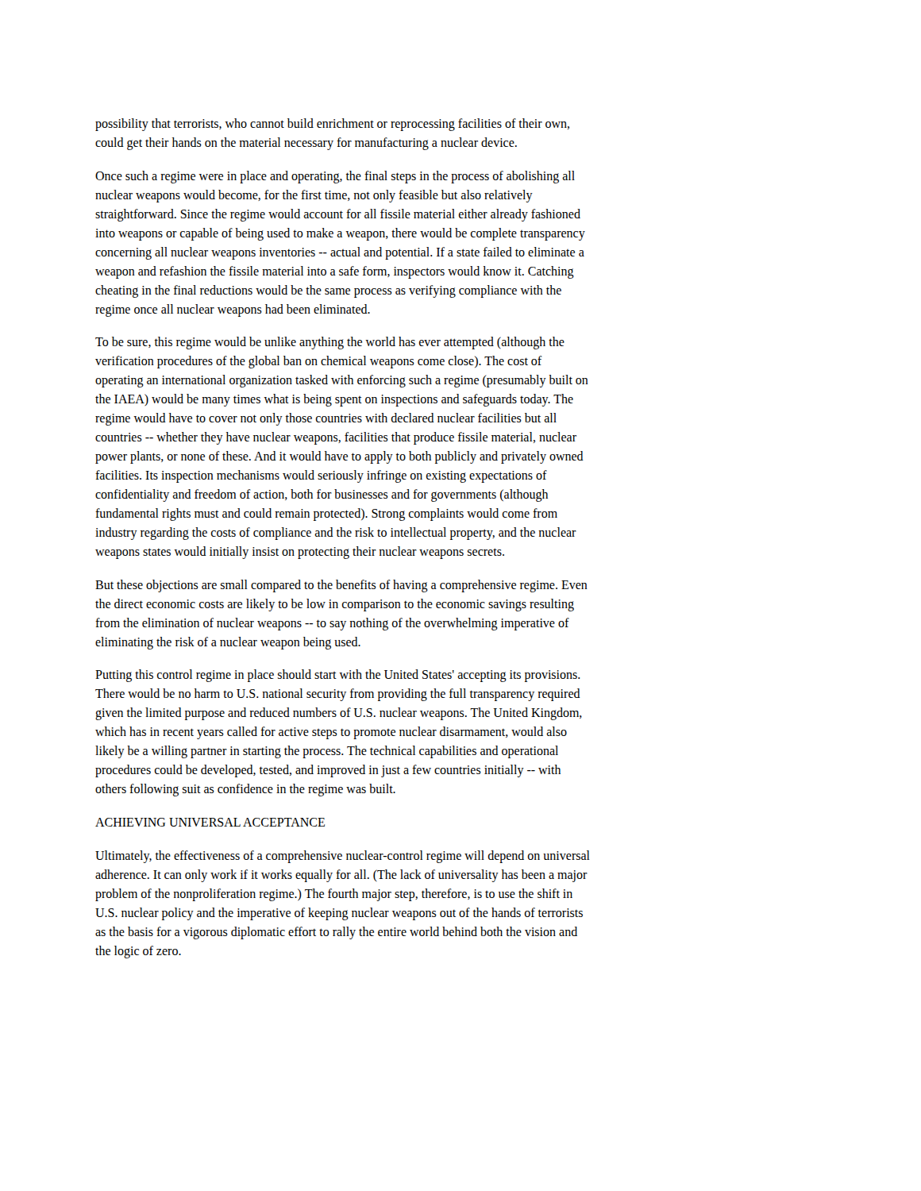possibility that terrorists, who cannot build enrichment or reprocessing facilities of their own, could get their hands on the material necessary for manufacturing a nuclear device.
Once such a regime were in place and operating, the final steps in the process of abolishing all nuclear weapons would become, for the first time, not only feasible but also relatively straightforward. Since the regime would account for all fissile material either already fashioned into weapons or capable of being used to make a weapon, there would be complete transparency concerning all nuclear weapons inventories -- actual and potential. If a state failed to eliminate a weapon and refashion the fissile material into a safe form, inspectors would know it. Catching cheating in the final reductions would be the same process as verifying compliance with the regime once all nuclear weapons had been eliminated.
To be sure, this regime would be unlike anything the world has ever attempted (although the verification procedures of the global ban on chemical weapons come close). The cost of operating an international organization tasked with enforcing such a regime (presumably built on the IAEA) would be many times what is being spent on inspections and safeguards today. The regime would have to cover not only those countries with declared nuclear facilities but all countries -- whether they have nuclear weapons, facilities that produce fissile material, nuclear power plants, or none of these. And it would have to apply to both publicly and privately owned facilities. Its inspection mechanisms would seriously infringe on existing expectations of confidentiality and freedom of action, both for businesses and for governments (although fundamental rights must and could remain protected). Strong complaints would come from industry regarding the costs of compliance and the risk to intellectual property, and the nuclear weapons states would initially insist on protecting their nuclear weapons secrets.
But these objections are small compared to the benefits of having a comprehensive regime. Even the direct economic costs are likely to be low in comparison to the economic savings resulting from the elimination of nuclear weapons -- to say nothing of the overwhelming imperative of eliminating the risk of a nuclear weapon being used.
Putting this control regime in place should start with the United States' accepting its provisions. There would be no harm to U.S. national security from providing the full transparency required given the limited purpose and reduced numbers of U.S. nuclear weapons. The United Kingdom, which has in recent years called for active steps to promote nuclear disarmament, would also likely be a willing partner in starting the process. The technical capabilities and operational procedures could be developed, tested, and improved in just a few countries initially -- with others following suit as confidence in the regime was built.
Achieving Universal Acceptance
Ultimately, the effectiveness of a comprehensive nuclear-control regime will depend on universal adherence. It can only work if it works equally for all. (The lack of universality has been a major problem of the nonproliferation regime.) The fourth major step, therefore, is to use the shift in U.S. nuclear policy and the imperative of keeping nuclear weapons out of the hands of terrorists as the basis for a vigorous diplomatic effort to rally the entire world behind both the vision and the logic of zero.